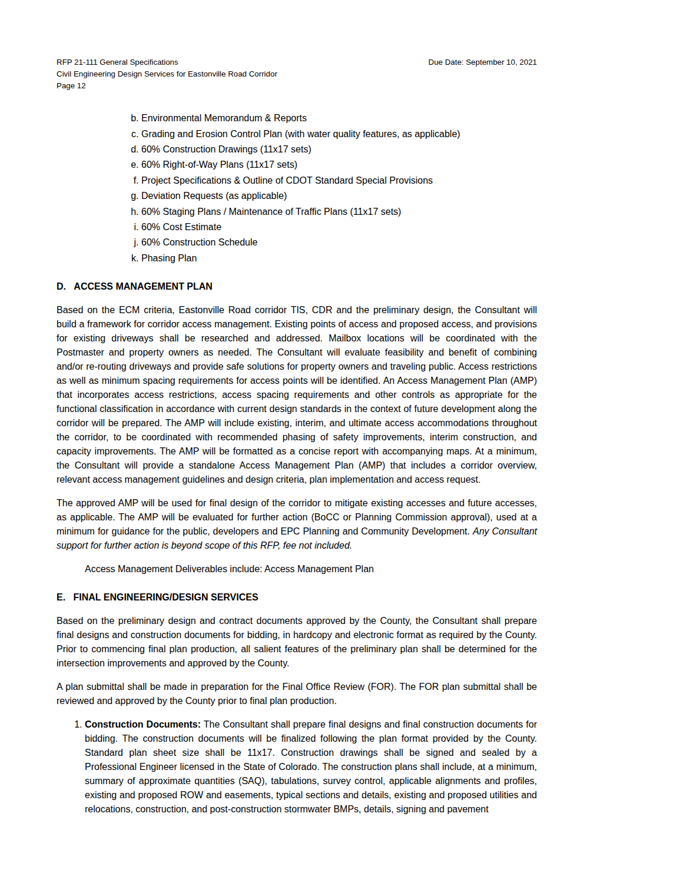RFP 21-111 General Specifications
Due Date: September 10, 2021
Civil Engineering Design Services for Eastonville Road Corridor
Page 12
Environmental Memorandum & Reports
Grading and Erosion Control Plan (with water quality features, as applicable)
60% Construction Drawings (11x17 sets)
60% Right-of-Way Plans (11x17 sets)
Project Specifications & Outline of CDOT Standard Special Provisions
Deviation Requests (as applicable)
60% Staging Plans / Maintenance of Traffic Plans (11x17 sets)
60% Cost Estimate
60% Construction Schedule
Phasing Plan
D. ACCESS MANAGEMENT PLAN
Based on the ECM criteria, Eastonville Road corridor TIS, CDR and the preliminary design, the Consultant will build a framework for corridor access management. Existing points of access and proposed access, and provisions for existing driveways shall be researched and addressed. Mailbox locations will be coordinated with the Postmaster and property owners as needed. The Consultant will evaluate feasibility and benefit of combining and/or re-routing driveways and provide safe solutions for property owners and traveling public. Access restrictions as well as minimum spacing requirements for access points will be identified. An Access Management Plan (AMP) that incorporates access restrictions, access spacing requirements and other controls as appropriate for the functional classification in accordance with current design standards in the context of future development along the corridor will be prepared. The AMP will include existing, interim, and ultimate access accommodations throughout the corridor, to be coordinated with recommended phasing of safety improvements, interim construction, and capacity improvements. The AMP will be formatted as a concise report with accompanying maps. At a minimum, the Consultant will provide a standalone Access Management Plan (AMP) that includes a corridor overview, relevant access management guidelines and design criteria, plan implementation and access request.
The approved AMP will be used for final design of the corridor to mitigate existing accesses and future accesses, as applicable. The AMP will be evaluated for further action (BoCC or Planning Commission approval), used at a minimum for guidance for the public, developers and EPC Planning and Community Development. Any Consultant support for further action is beyond scope of this RFP, fee not included.
Access Management Deliverables include: Access Management Plan
E. FINAL ENGINEERING/DESIGN SERVICES
Based on the preliminary design and contract documents approved by the County, the Consultant shall prepare final designs and construction documents for bidding, in hardcopy and electronic format as required by the County. Prior to commencing final plan production, all salient features of the preliminary plan shall be determined for the intersection improvements and approved by the County.
A plan submittal shall be made in preparation for the Final Office Review (FOR). The FOR plan submittal shall be reviewed and approved by the County prior to final plan production.
Construction Documents: The Consultant shall prepare final designs and final construction documents for bidding. The construction documents will be finalized following the plan format provided by the County. Standard plan sheet size shall be 11x17. Construction drawings shall be signed and sealed by a Professional Engineer licensed in the State of Colorado. The construction plans shall include, at a minimum, summary of approximate quantities (SAQ), tabulations, survey control, applicable alignments and profiles, existing and proposed ROW and easements, typical sections and details, existing and proposed utilities and relocations, construction, and post-construction stormwater BMPs, details, signing and pavement